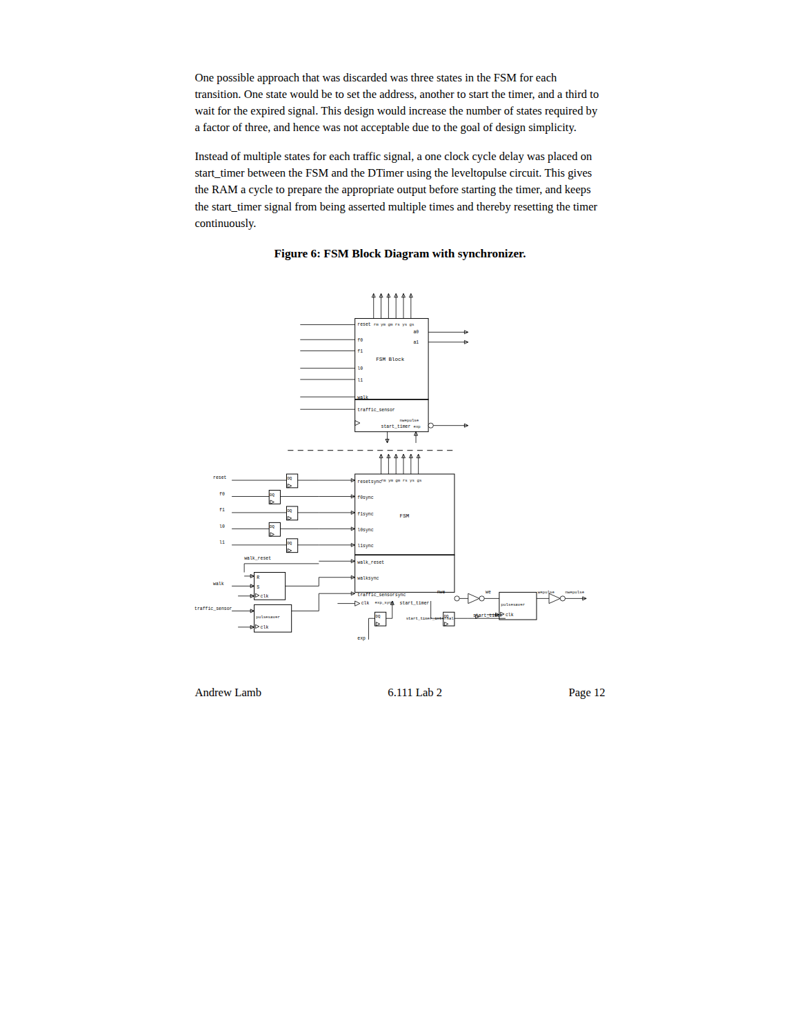One possible approach that was discarded was three states in the FSM for each transition. One state would be to set the address, another to start the timer, and a third to wait for the expired signal. This design would increase the number of states required by a factor of three, and hence was not acceptable due to the goal of design simplicity.
Instead of multiple states for each traffic signal, a one clock cycle delay was placed on start_timer between the FSM and the DTimer using the leveltopulse circuit. This gives the RAM a cycle to prepare the appropriate output before starting the timer, and keeps the start_timer signal from being asserted multiple times and thereby resetting the timer continuously.
Figure 6: FSM Block Diagram with synchronizer.
FSM Block rm ym gm rs ys gs reset f0 f1 l0 l1 walk traffic_sensor a0 a1 nwepulse start_timer exp FSM rm ym gm rs ys gs resetsync f0sync f1sync l0sync l1sync walk_reset walksync traffic_sensorsync clk exp_sync start_timer DQ reset DQ f0 DQ f1 DQ l0 DQ l1 walk_reset R S clk walk pulsesaver clk traffic_sensor DQ exp DQ start_timer_internal start_timer nwe we pulsesaver clk wepulse nwepulse
Andrew Lamb
6.111 Lab 2
Page 12